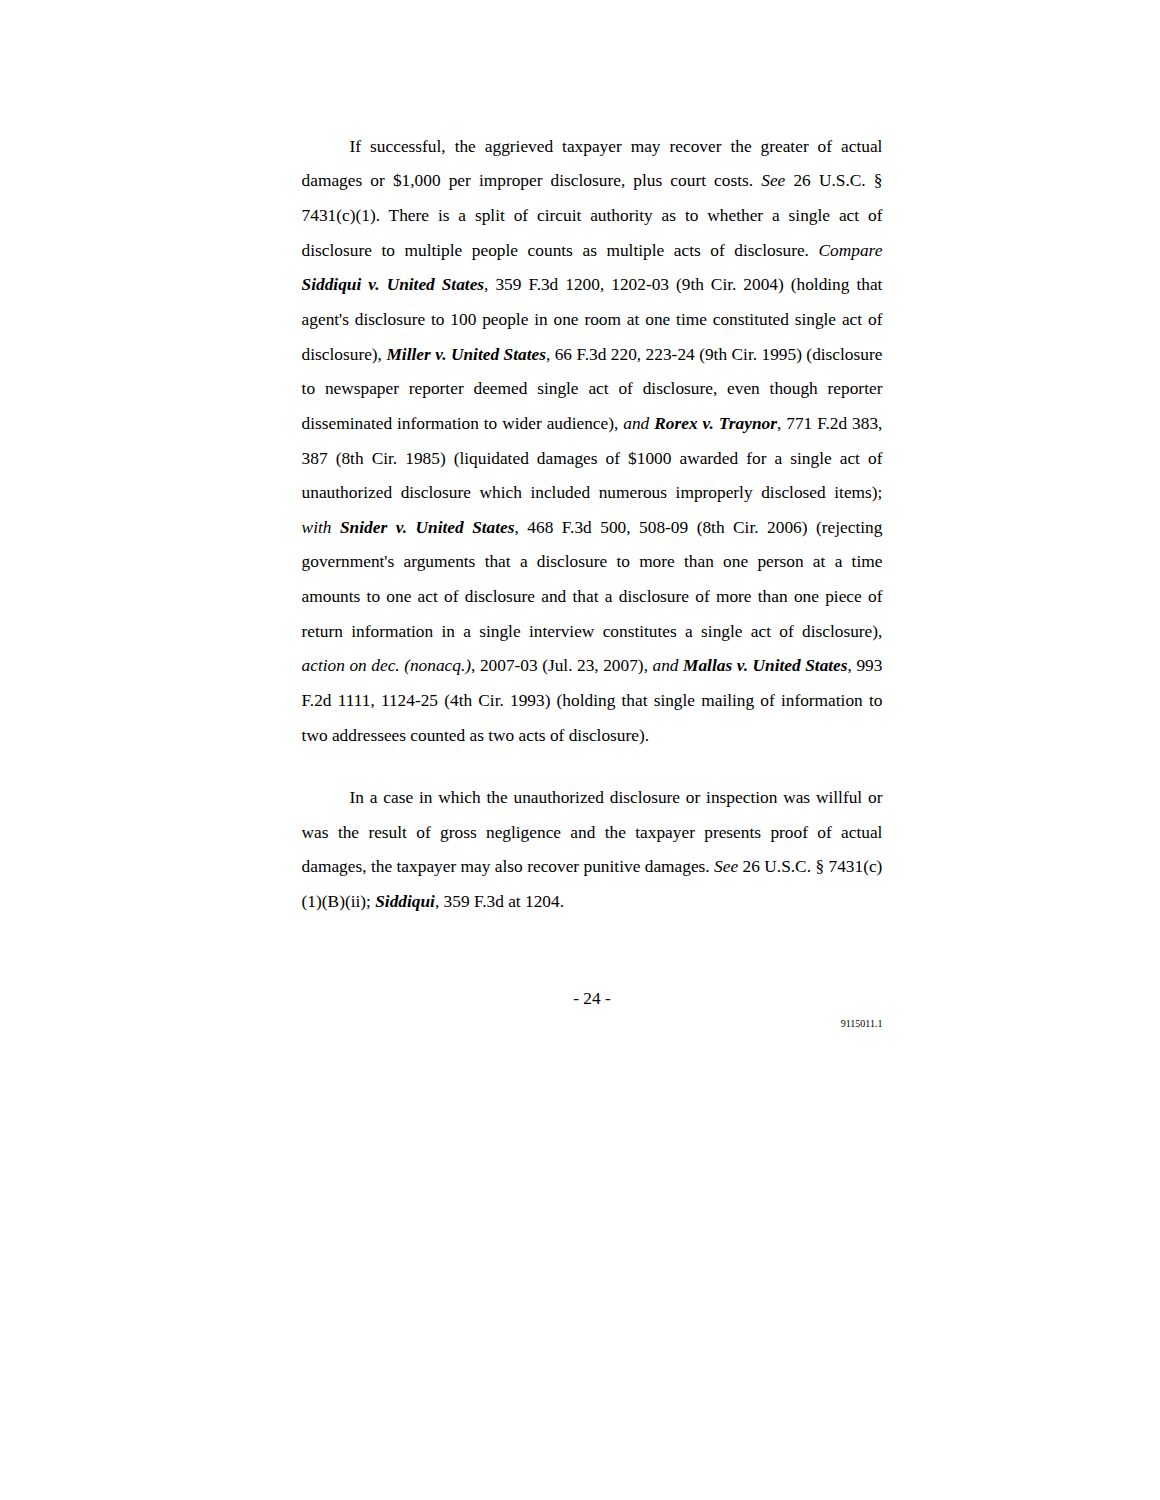If successful, the aggrieved taxpayer may recover the greater of actual damages or $1,000 per improper disclosure, plus court costs. See 26 U.S.C. § 7431(c)(1). There is a split of circuit authority as to whether a single act of disclosure to multiple people counts as multiple acts of disclosure. Compare Siddiqui v. United States, 359 F.3d 1200, 1202-03 (9th Cir. 2004) (holding that agent's disclosure to 100 people in one room at one time constituted single act of disclosure), Miller v. United States, 66 F.3d 220, 223-24 (9th Cir. 1995) (disclosure to newspaper reporter deemed single act of disclosure, even though reporter disseminated information to wider audience), and Rorex v. Traynor, 771 F.2d 383, 387 (8th Cir. 1985) (liquidated damages of $1000 awarded for a single act of unauthorized disclosure which included numerous improperly disclosed items); with Snider v. United States, 468 F.3d 500, 508-09 (8th Cir. 2006) (rejecting government's arguments that a disclosure to more than one person at a time amounts to one act of disclosure and that a disclosure of more than one piece of return information in a single interview constitutes a single act of disclosure), action on dec. (nonacq.), 2007-03 (Jul. 23, 2007), and Mallas v. United States, 993 F.2d 1111, 1124-25 (4th Cir. 1993) (holding that single mailing of information to two addressees counted as two acts of disclosure).
In a case in which the unauthorized disclosure or inspection was willful or was the result of gross negligence and the taxpayer presents proof of actual damages, the taxpayer may also recover punitive damages. See 26 U.S.C. § 7431(c)(1)(B)(ii); Siddiqui, 359 F.3d at 1204.
- 24 -
9115011.1